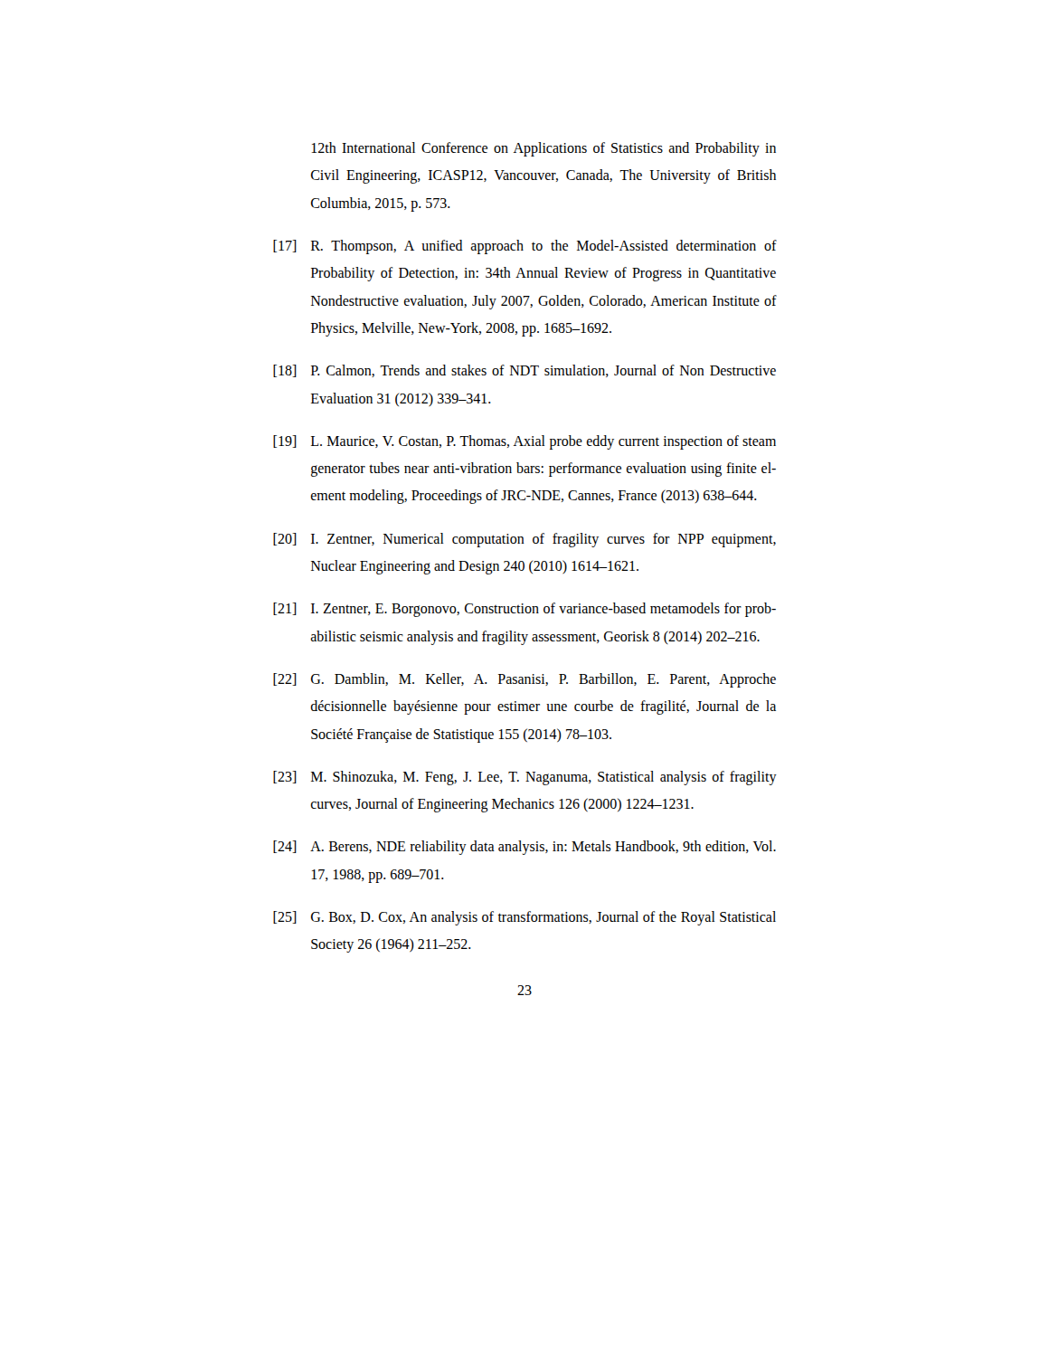12th International Conference on Applications of Statistics and Probability in Civil Engineering, ICASP12, Vancouver, Canada, The University of British Columbia, 2015, p. 573.
[17] R. Thompson, A unified approach to the Model-Assisted determination of Probability of Detection, in: 34th Annual Review of Progress in Quantitative Nondestructive evaluation, July 2007, Golden, Colorado, American Institute of Physics, Melville, New-York, 2008, pp. 1685–1692.
[18] P. Calmon, Trends and stakes of NDT simulation, Journal of Non Destructive Evaluation 31 (2012) 339–341.
[19] L. Maurice, V. Costan, P. Thomas, Axial probe eddy current inspection of steam generator tubes near anti-vibration bars: performance evaluation using finite element modeling, Proceedings of JRC-NDE, Cannes, France (2013) 638–644.
[20] I. Zentner, Numerical computation of fragility curves for NPP equipment, Nuclear Engineering and Design 240 (2010) 1614–1621.
[21] I. Zentner, E. Borgonovo, Construction of variance-based metamodels for probabilistic seismic analysis and fragility assessment, Georisk 8 (2014) 202–216.
[22] G. Damblin, M. Keller, A. Pasanisi, P. Barbillon, E. Parent, Approche décisionnelle bayésienne pour estimer une courbe de fragilité, Journal de la Société Française de Statistique 155 (2014) 78–103.
[23] M. Shinozuka, M. Feng, J. Lee, T. Naganuma, Statistical analysis of fragility curves, Journal of Engineering Mechanics 126 (2000) 1224–1231.
[24] A. Berens, NDE reliability data analysis, in: Metals Handbook, 9th edition, Vol. 17, 1988, pp. 689–701.
[25] G. Box, D. Cox, An analysis of transformations, Journal of the Royal Statistical Society 26 (1964) 211–252.
23